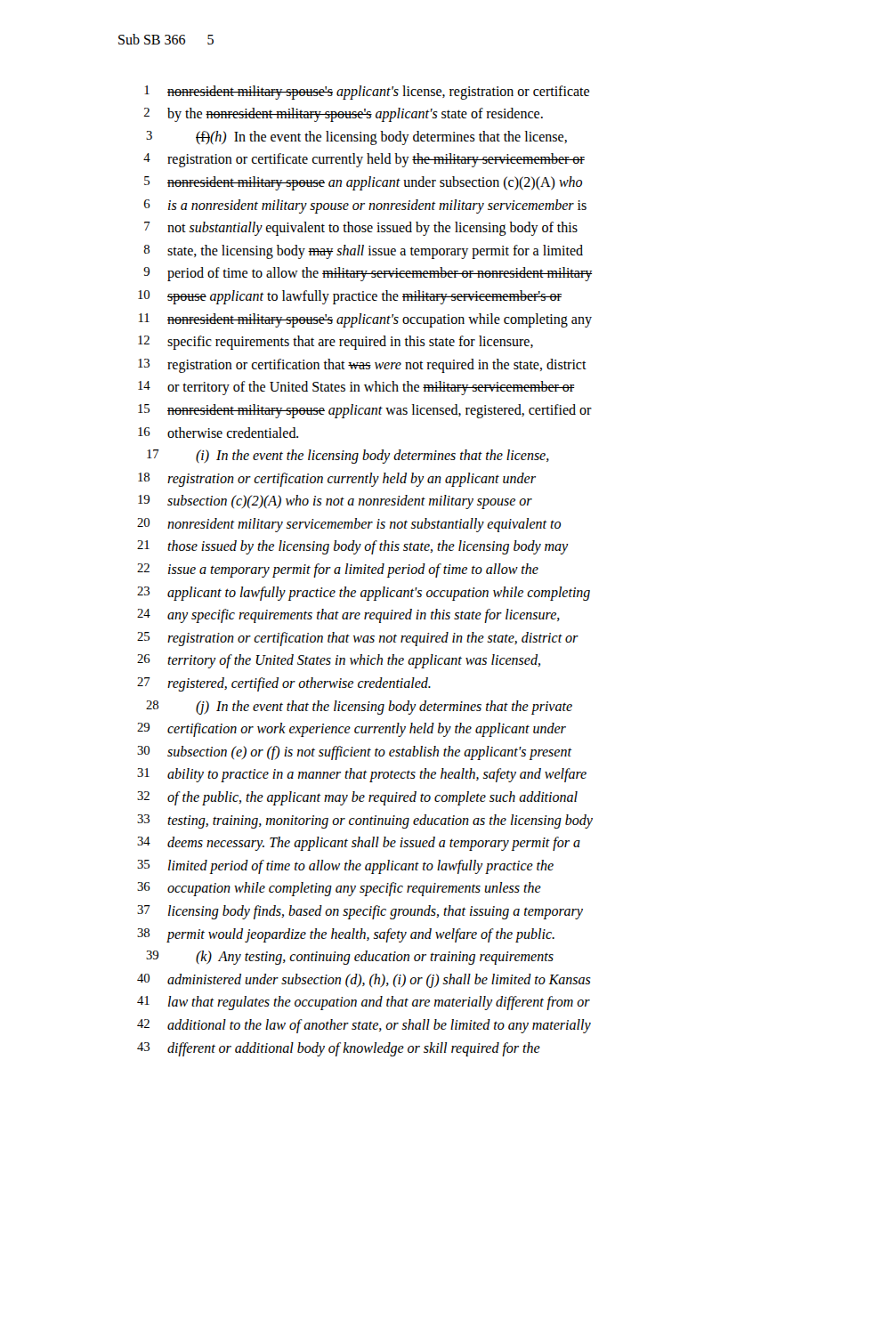Sub SB 366 5
nonresident military spouse's applicant's license, registration or certificate
by the nonresident military spouse's applicant's state of residence.
(f)(h) In the event the licensing body determines that the license,
registration or certificate currently held by the military servicemember or
nonresident military spouse an applicant under subsection (c)(2)(A) who
is a nonresident military spouse or nonresident military servicemember is
not substantially equivalent to those issued by the licensing body of this
state, the licensing body may shall issue a temporary permit for a limited
period of time to allow the military servicemember or nonresident military
spouse applicant to lawfully practice the military servicemember's or
nonresident military spouse's applicant's occupation while completing any
specific requirements that are required in this state for licensure,
registration or certification that was were not required in the state, district
or territory of the United States in which the military servicemember or
nonresident military spouse applicant was licensed, registered, certified or
otherwise credentialed.
(i) In the event the licensing body determines that the license,
registration or certification currently held by an applicant under
subsection (c)(2)(A) who is not a nonresident military spouse or
nonresident military servicemember is not substantially equivalent to
those issued by the licensing body of this state, the licensing body may
issue a temporary permit for a limited period of time to allow the
applicant to lawfully practice the applicant's occupation while completing
any specific requirements that are required in this state for licensure,
registration or certification that was not required in the state, district or
territory of the United States in which the applicant was licensed,
registered, certified or otherwise credentialed.
(j) In the event that the licensing body determines that the private
certification or work experience currently held by the applicant under
subsection (e) or (f) is not sufficient to establish the applicant's present
ability to practice in a manner that protects the health, safety and welfare
of the public, the applicant may be required to complete such additional
testing, training, monitoring or continuing education as the licensing body
deems necessary. The applicant shall be issued a temporary permit for a
limited period of time to allow the applicant to lawfully practice the
occupation while completing any specific requirements unless the
licensing body finds, based on specific grounds, that issuing a temporary
permit would jeopardize the health, safety and welfare of the public.
(k) Any testing, continuing education or training requirements
administered under subsection (d), (h), (i) or (j) shall be limited to Kansas
law that regulates the occupation and that are materially different from or
additional to the law of another state, or shall be limited to any materially
different or additional body of knowledge or skill required for the